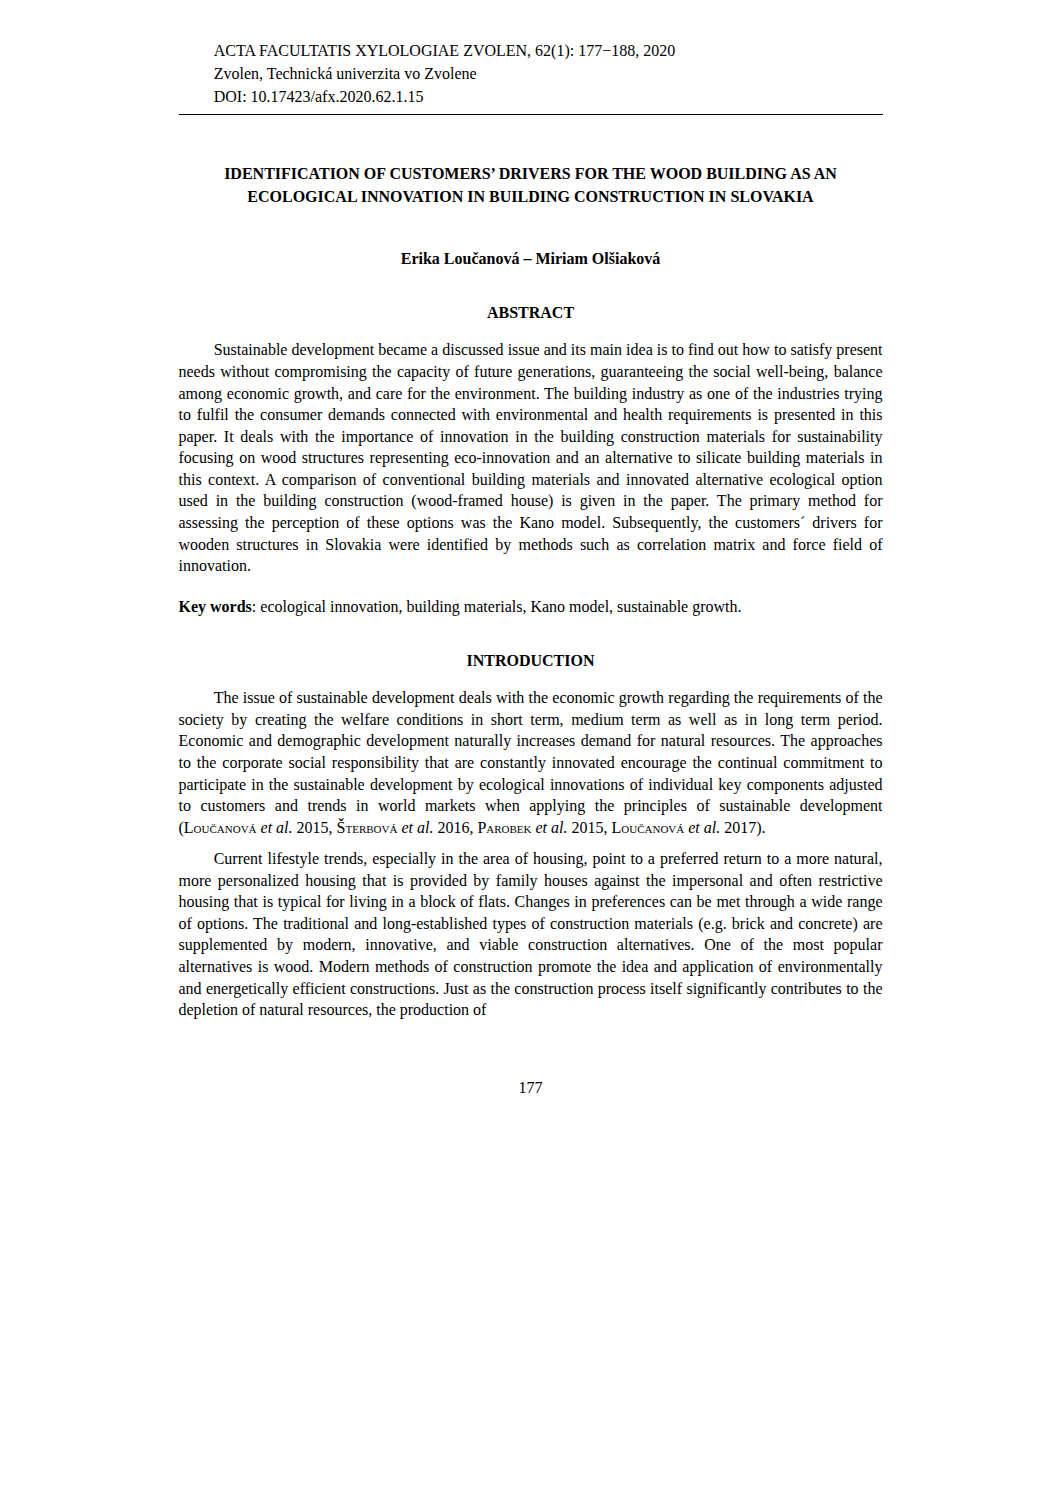ACTA FACULTATIS XYLOLOGIAE ZVOLEN, 62(1): 177−188, 2020
Zvolen, Technická univerzita vo Zvolene
DOI: 10.17423/afx.2020.62.1.15
Identification of Customers’ Drivers for the Wood Building as an Ecological Innovation in Building Construction in Slovakia
Erika Loučanová – Miriam Olšiaková
Abstract
Sustainable development became a discussed issue and its main idea is to find out how to satisfy present needs without compromising the capacity of future generations, guaranteeing the social well-being, balance among economic growth, and care for the environment. The building industry as one of the industries trying to fulfil the consumer demands connected with environmental and health requirements is presented in this paper. It deals with the importance of innovation in the building construction materials for sustainability focusing on wood structures representing eco-innovation and an alternative to silicate building materials in this context. A comparison of conventional building materials and innovated alternative ecological option used in the building construction (wood-framed house) is given in the paper. The primary method for assessing the perception of these options was the Kano model. Subsequently, the customers´ drivers for wooden structures in Slovakia were identified by methods such as correlation matrix and force field of innovation.
Key words: ecological innovation, building materials, Kano model, sustainable growth.
Introduction
The issue of sustainable development deals with the economic growth regarding the requirements of the society by creating the welfare conditions in short term, medium term as well as in long term period. Economic and demographic development naturally increases demand for natural resources. The approaches to the corporate social responsibility that are constantly innovated encourage the continual commitment to participate in the sustainable development by ecological innovations of individual key components adjusted to customers and trends in world markets when applying the principles of sustainable development (Loučanová et al. 2015, Šterbová et al. 2016, Parobek et al. 2015, Loučanová et al. 2017).
Current lifestyle trends, especially in the area of housing, point to a preferred return to a more natural, more personalized housing that is provided by family houses against the impersonal and often restrictive housing that is typical for living in a block of flats. Changes in preferences can be met through a wide range of options. The traditional and long-established types of construction materials (e.g. brick and concrete) are supplemented by modern, innovative, and viable construction alternatives. One of the most popular alternatives is wood. Modern methods of construction promote the idea and application of environmentally and energetically efficient constructions. Just as the construction process itself significantly contributes to the depletion of natural resources, the production of
177